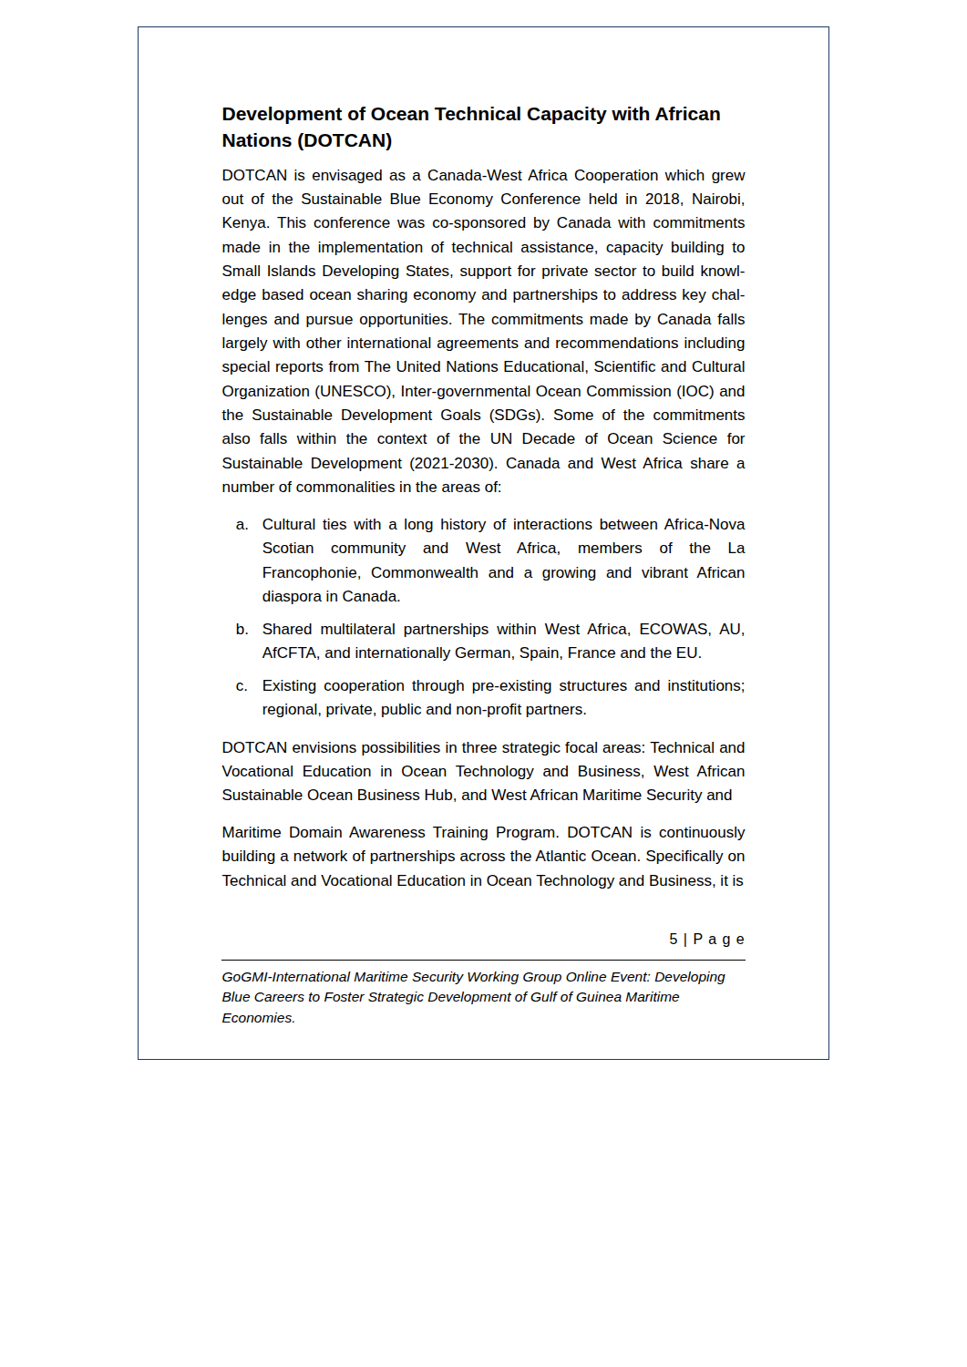Development of Ocean Technical Capacity with African Nations (DOTCAN)
DOTCAN is envisaged as a Canada-West Africa Cooperation which grew out of the Sustainable Blue Economy Conference held in 2018, Nairobi, Kenya. This conference was co-sponsored by Canada with commitments made in the implementation of technical assistance, capacity building to Small Islands Developing States, support for private sector to build knowledge based ocean sharing economy and partnerships to address key challenges and pursue opportunities. The commitments made by Canada falls largely with other international agreements and recommendations including special reports from The United Nations Educational, Scientific and Cultural Organization (UNESCO), Inter-governmental Ocean Commission (IOC) and the Sustainable Development Goals (SDGs). Some of the commitments also falls within the context of the UN Decade of Ocean Science for Sustainable Development (2021-2030). Canada and West Africa share a number of commonalities in the areas of:
a. Cultural ties with a long history of interactions between Africa-Nova Scotian community and West Africa, members of the La Francophonie, Commonwealth and a growing and vibrant African diaspora in Canada.
b. Shared multilateral partnerships within West Africa, ECOWAS, AU, AfCFTA, and internationally German, Spain, France and the EU.
c. Existing cooperation through pre-existing structures and institutions; regional, private, public and non-profit partners.
DOTCAN envisions possibilities in three strategic focal areas: Technical and Vocational Education in Ocean Technology and Business, West African Sustainable Ocean Business Hub, and West African Maritime Security and
Maritime Domain Awareness Training Program. DOTCAN is continuously building a network of partnerships across the Atlantic Ocean. Specifically on Technical and Vocational Education in Ocean Technology and Business, it is
5 | P a g e
GoGMI-International Maritime Security Working Group Online Event: Developing Blue Careers to Foster Strategic Development of Gulf of Guinea Maritime Economies.